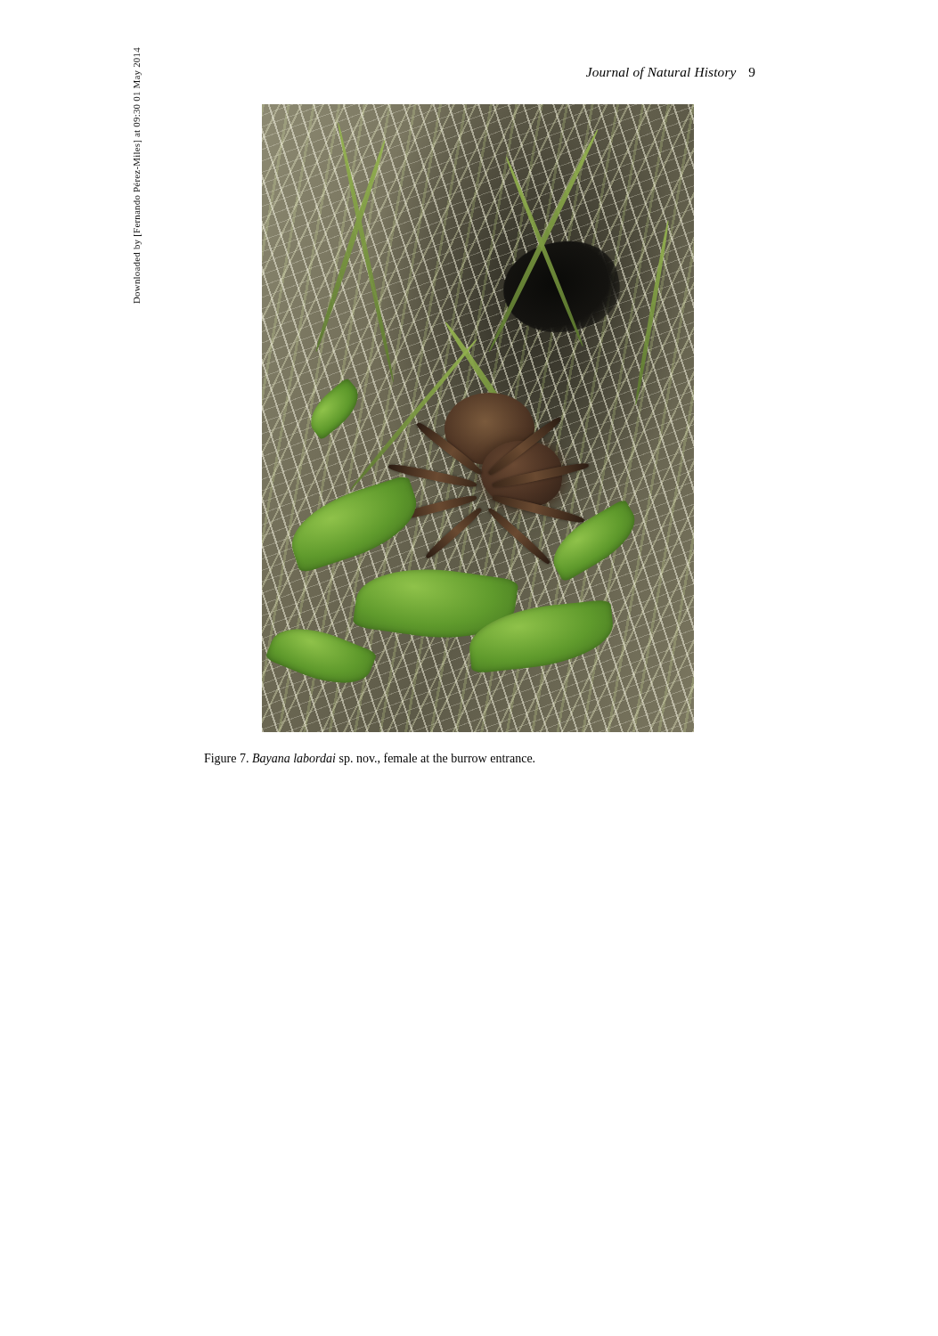Journal of Natural History 9
Downloaded by [Fernando Pérez-Miles] at 09:30 01 May 2014
Figure 7. Bayana labordai sp. nov., female at the burrow entrance.